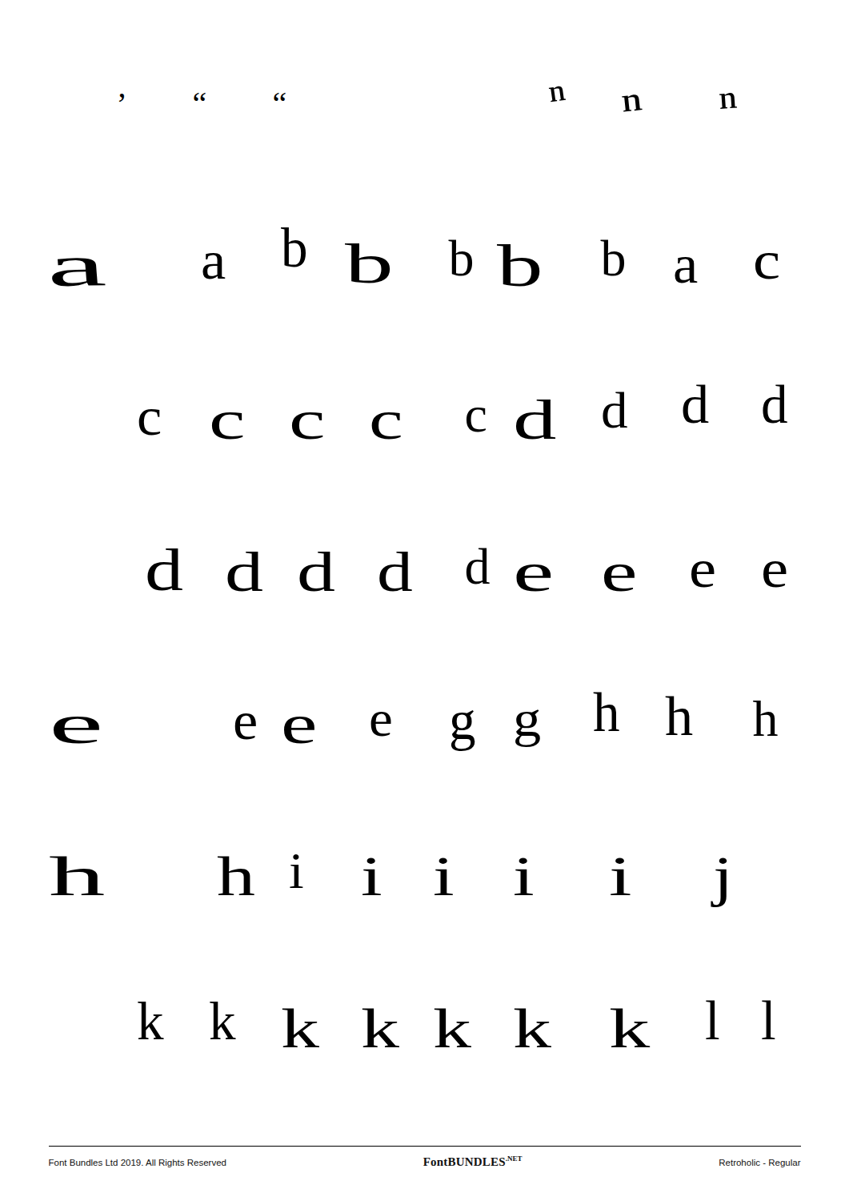’ “ “ ⁿ ⁿ ⁿ
a a b b b b b a c
c c c c c d d d d
d d d d d e e e e
e e e e g g h h h
h h i i i i i j
k k k k k k k l l
Font Bundles Ltd 2019. All Rights Reserved
FontBUNDLES.NET
Retroholic - Regular